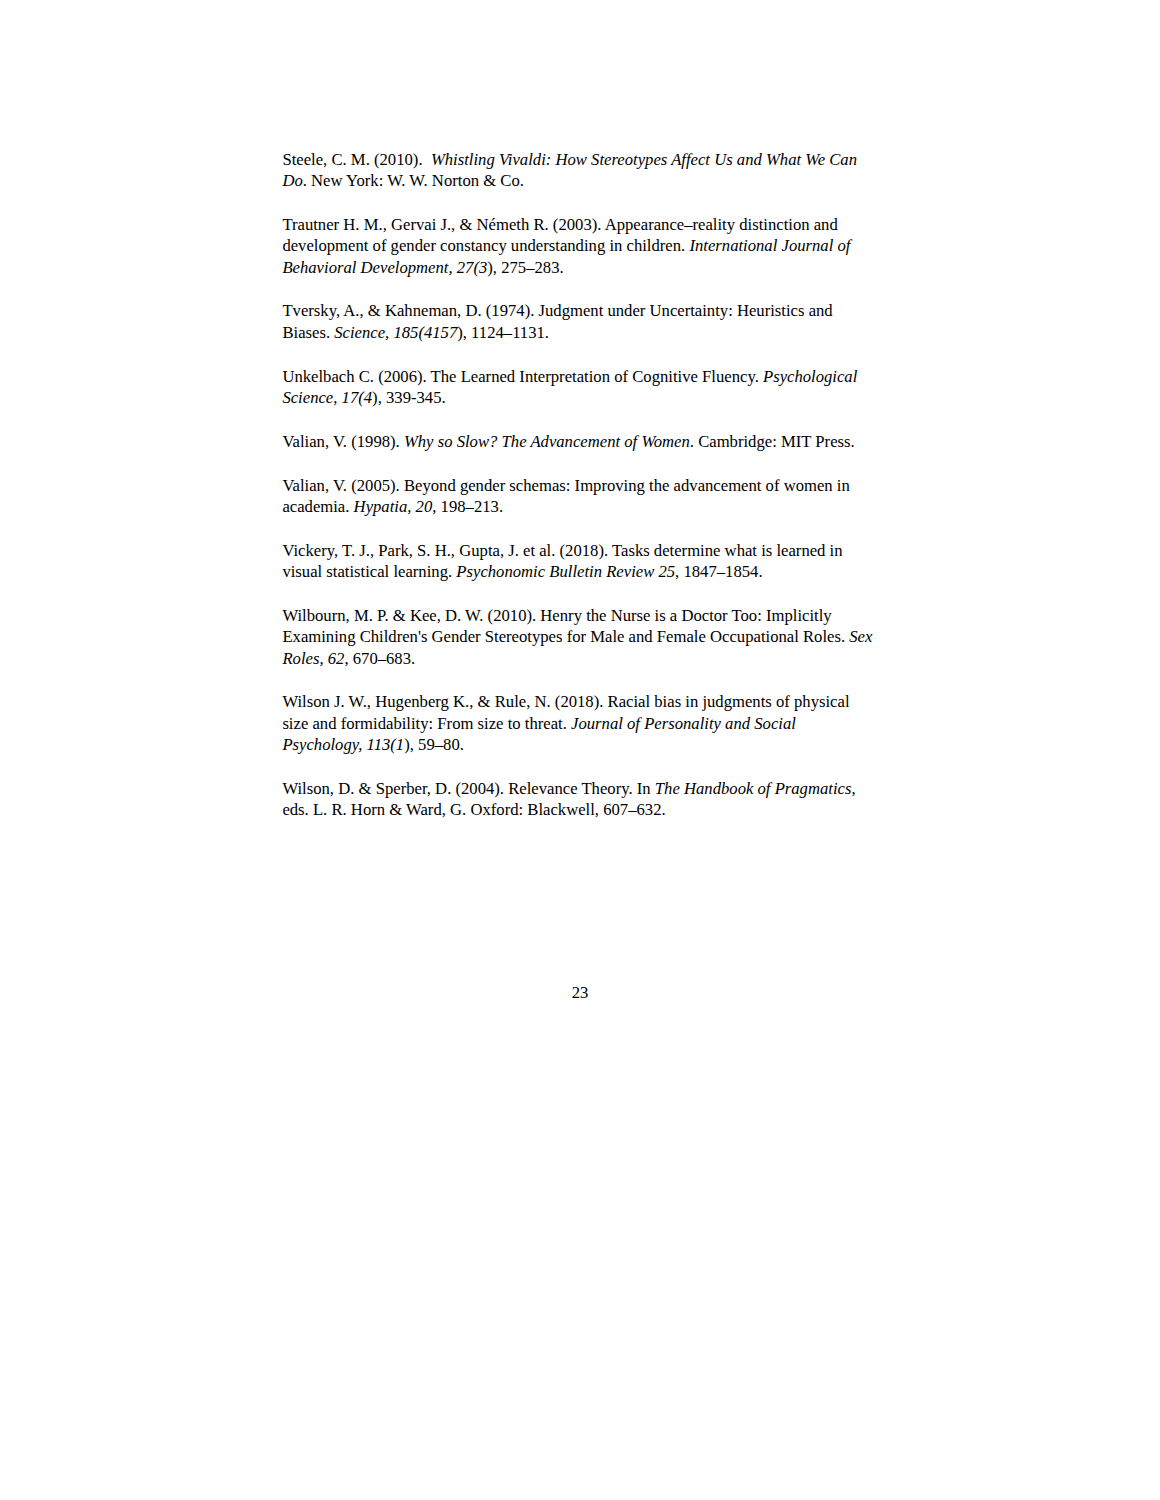Steele, C. M. (2010). Whistling Vivaldi: How Stereotypes Affect Us and What We Can Do. New York: W. W. Norton & Co.
Trautner H. M., Gervai J., & Németh R. (2003). Appearance–reality distinction and development of gender constancy understanding in children. International Journal of Behavioral Development, 27(3), 275–283.
Tversky, A., & Kahneman, D. (1974). Judgment under Uncertainty: Heuristics and Biases. Science, 185(4157), 1124–1131.
Unkelbach C. (2006). The Learned Interpretation of Cognitive Fluency. Psychological Science, 17(4), 339-345.
Valian, V. (1998). Why so Slow? The Advancement of Women. Cambridge: MIT Press.
Valian, V. (2005). Beyond gender schemas: Improving the advancement of women in academia. Hypatia, 20, 198–213.
Vickery, T. J., Park, S. H., Gupta, J. et al. (2018). Tasks determine what is learned in visual statistical learning. Psychonomic Bulletin Review 25, 1847–1854.
Wilbourn, M. P. & Kee, D. W. (2010). Henry the Nurse is a Doctor Too: Implicitly Examining Children's Gender Stereotypes for Male and Female Occupational Roles. Sex Roles, 62, 670–683.
Wilson J. W., Hugenberg K., & Rule, N. (2018). Racial bias in judgments of physical size and formidability: From size to threat. Journal of Personality and Social Psychology, 113(1), 59–80.
Wilson, D. & Sperber, D. (2004). Relevance Theory. In The Handbook of Pragmatics, eds. L. R. Horn & Ward, G. Oxford: Blackwell, 607–632.
23